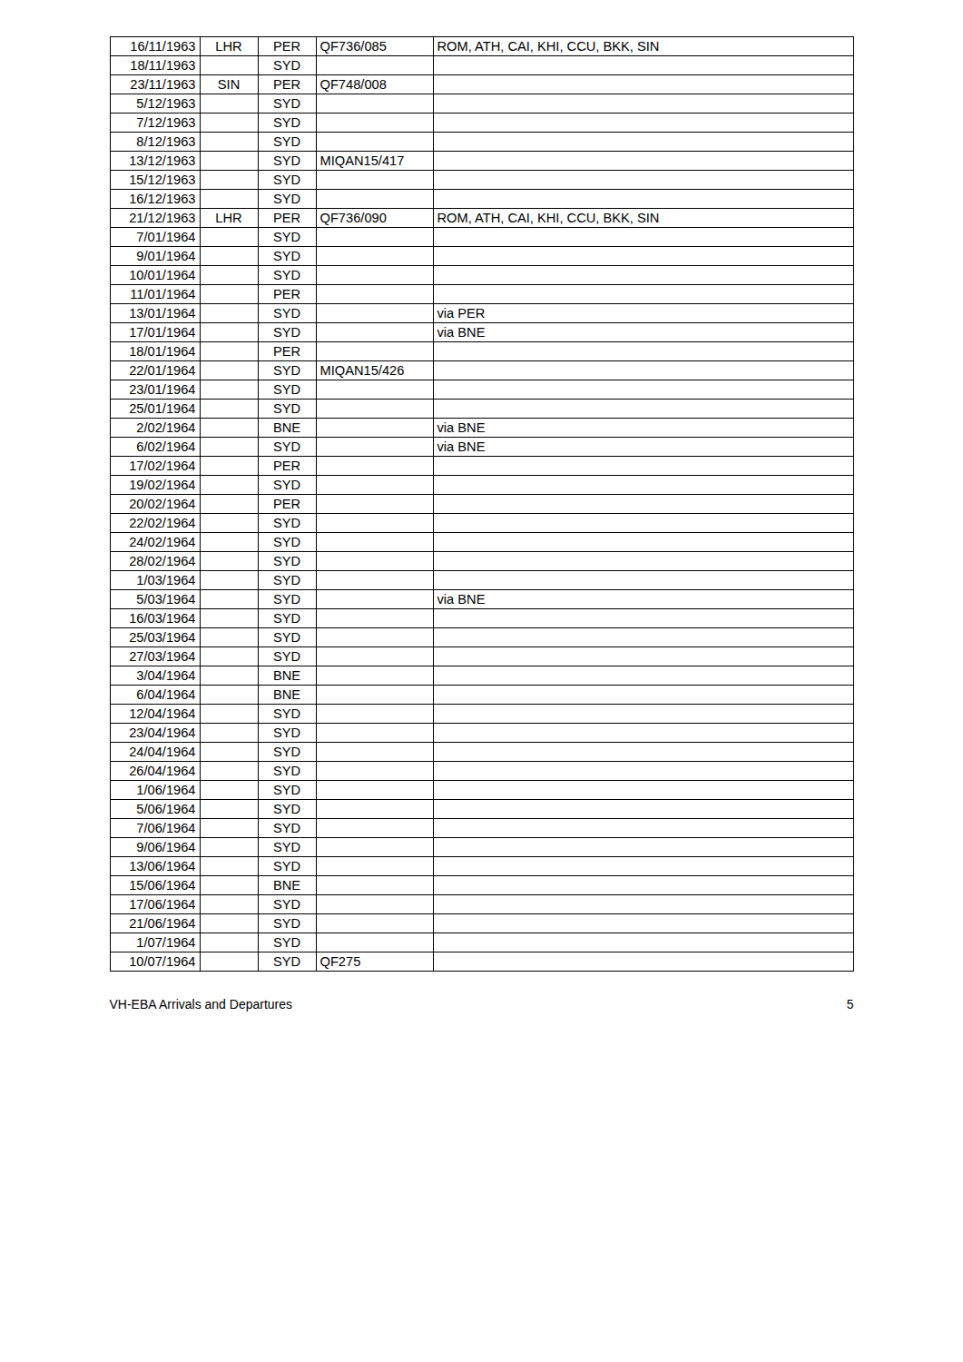| 16/11/1963 | LHR | PER | QF736/085 | ROM, ATH, CAI, KHI, CCU, BKK, SIN |
| 18/11/1963 | | SYD | | |
| 23/11/1963 | SIN | PER | QF748/008 | |
| 5/12/1963 | | SYD | | |
| 7/12/1963 | | SYD | | |
| 8/12/1963 | | SYD | | |
| 13/12/1963 | | SYD | MIQAN15/417 | |
| 15/12/1963 | | SYD | | |
| 16/12/1963 | | SYD | | |
| 21/12/1963 | LHR | PER | QF736/090 | ROM, ATH, CAI, KHI, CCU, BKK, SIN |
| 7/01/1964 | | SYD | | |
| 9/01/1964 | | SYD | | |
| 10/01/1964 | | SYD | | |
| 11/01/1964 | | PER | | |
| 13/01/1964 | | SYD | | via PER |
| 17/01/1964 | | SYD | | via BNE |
| 18/01/1964 | | PER | | |
| 22/01/1964 | | SYD | MIQAN15/426 | |
| 23/01/1964 | | SYD | | |
| 25/01/1964 | | SYD | | |
| 2/02/1964 | | BNE | | via BNE |
| 6/02/1964 | | SYD | | via BNE |
| 17/02/1964 | | PER | | |
| 19/02/1964 | | SYD | | |
| 20/02/1964 | | PER | | |
| 22/02/1964 | | SYD | | |
| 24/02/1964 | | SYD | | |
| 28/02/1964 | | SYD | | |
| 1/03/1964 | | SYD | | |
| 5/03/1964 | | SYD | | via BNE |
| 16/03/1964 | | SYD | | |
| 25/03/1964 | | SYD | | |
| 27/03/1964 | | SYD | | |
| 3/04/1964 | | BNE | | |
| 6/04/1964 | | BNE | | |
| 12/04/1964 | | SYD | | |
| 23/04/1964 | | SYD | | |
| 24/04/1964 | | SYD | | |
| 26/04/1964 | | SYD | | |
| 1/06/1964 | | SYD | | |
| 5/06/1964 | | SYD | | |
| 7/06/1964 | | SYD | | |
| 9/06/1964 | | SYD | | |
| 13/06/1964 | | SYD | | |
| 15/06/1964 | | BNE | | |
| 17/06/1964 | | SYD | | |
| 21/06/1964 | | SYD | | |
| 1/07/1964 | | SYD | | |
| 10/07/1964 | | SYD | QF275 | |
VH-EBA Arrivals and Departures 5